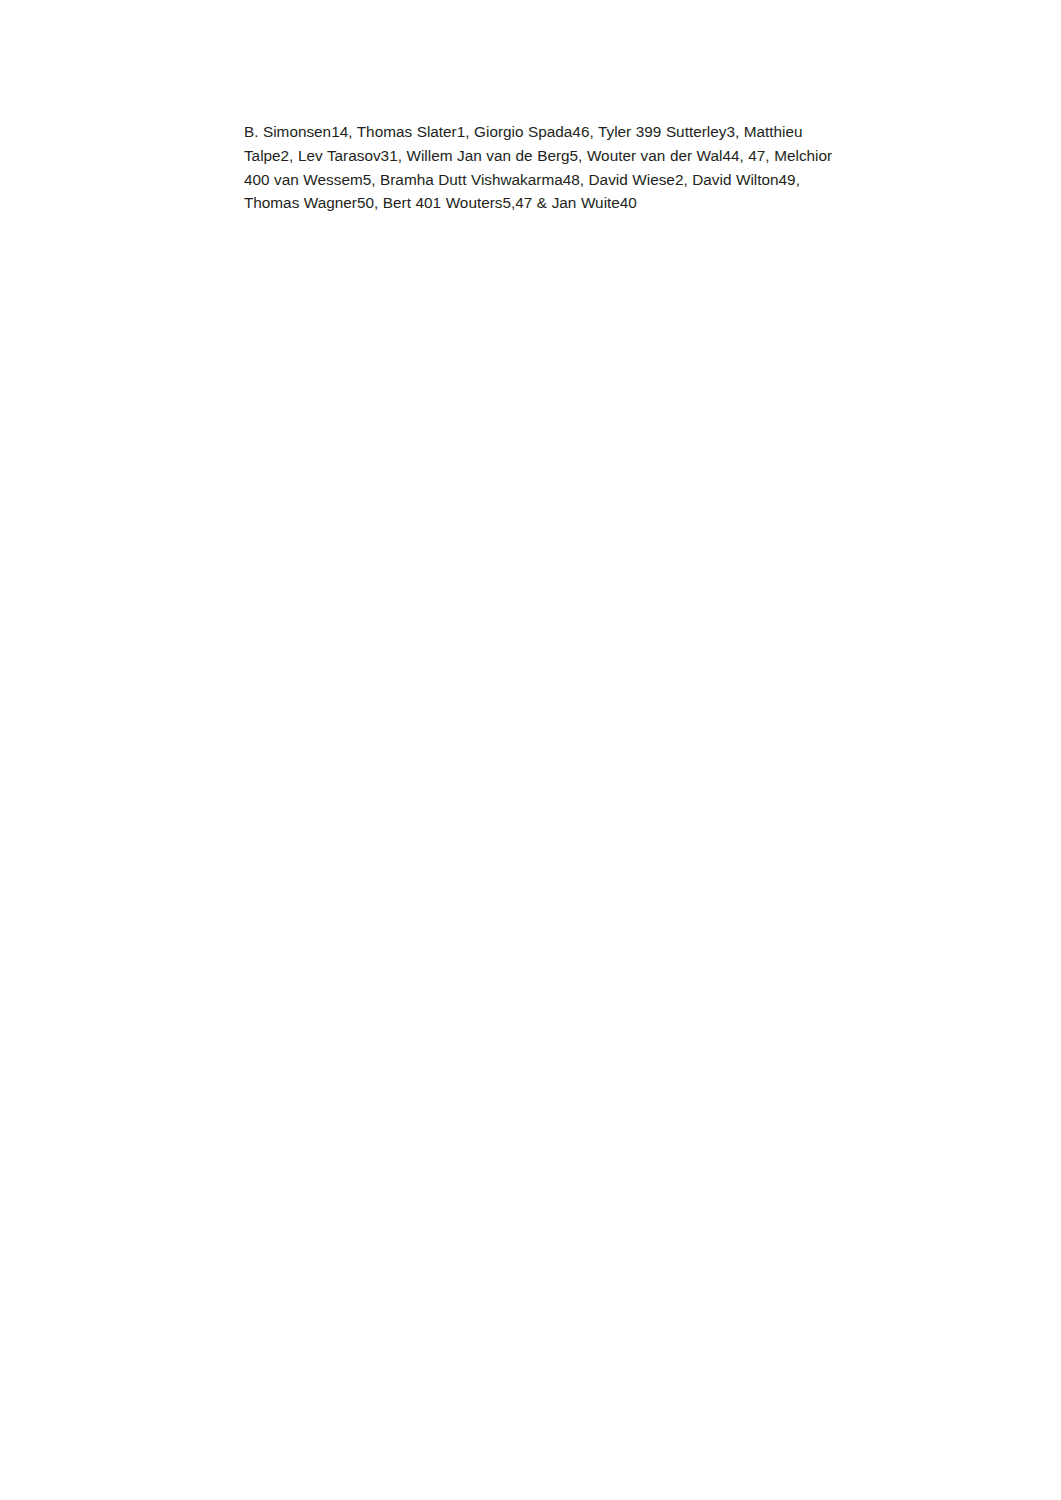B. Simonsen14, Thomas Slater1, Giorgio Spada46, Tyler 399 Sutterley3, Matthieu Talpe2, Lev Tarasov31, Willem Jan van de Berg5, Wouter van der Wal44, 47, Melchior 400 van Wessem5, Bramha Dutt Vishwakarma48, David Wiese2, David Wilton49, Thomas Wagner50, Bert 401 Wouters5,47 & Jan Wuite40